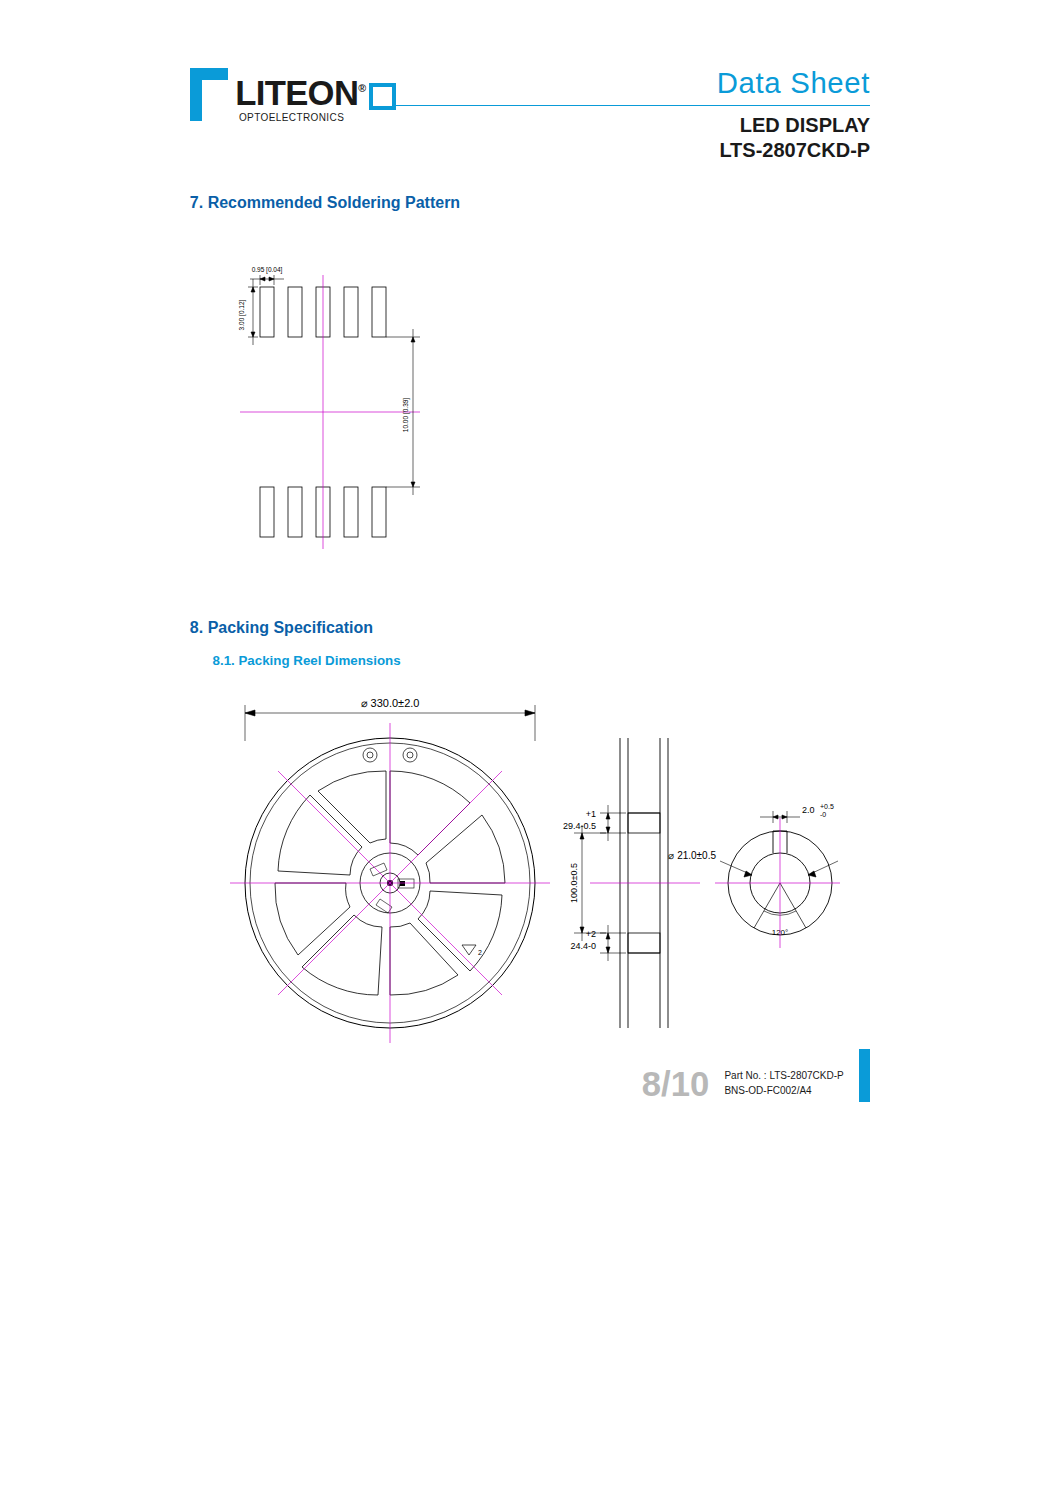LITEON®
OPTOELECTRONICS
Data Sheet
LED DISPLAY
LTS-2807CKD-P
7. Recommended Soldering Pattern
0.95 [0.04] 3.00 [0.12] 10.00 [0.39]
8. Packing Specification
8.1. Packing Reel Dimensions
2 ⌀ 330.0±2.0 +1 29.4-0.5 100.0±0.5 +2 24.4-0 120° 2.0 +0.5 -0 ⌀ 21.0±0.5 ⌀ 13.0 +0.5 -0.2
8/10
Part No. : LTS-2807CKD-P
BNS-OD-FC002/A4